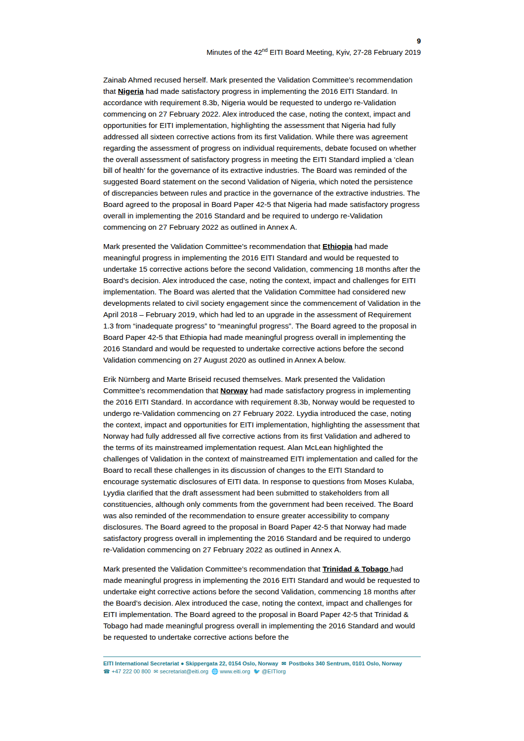9
Minutes of the 42nd EITI Board Meeting, Kyiv, 27-28 February 2019
Zainab Ahmed recused herself. Mark presented the Validation Committee’s recommendation that Nigeria had made satisfactory progress in implementing the 2016 EITI Standard. In accordance with requirement 8.3b, Nigeria would be requested to undergo re-Validation commencing on 27 February 2022. Alex introduced the case, noting the context, impact and opportunities for EITI implementation, highlighting the assessment that Nigeria had fully addressed all sixteen corrective actions from its first Validation. While there was agreement regarding the assessment of progress on individual requirements, debate focused on whether the overall assessment of satisfactory progress in meeting the EITI Standard implied a ‘clean bill of health’ for the governance of its extractive industries. The Board was reminded of the suggested Board statement on the second Validation of Nigeria, which noted the persistence of discrepancies between rules and practice in the governance of the extractive industries. The Board agreed to the proposal in Board Paper 42-5 that Nigeria had made satisfactory progress overall in implementing the 2016 Standard and be required to undergo re-Validation commencing on 27 February 2022 as outlined in Annex A.
Mark presented the Validation Committee’s recommendation that Ethiopia had made meaningful progress in implementing the 2016 EITI Standard and would be requested to undertake 15 corrective actions before the second Validation, commencing 18 months after the Board’s decision. Alex introduced the case, noting the context, impact and challenges for EITI implementation. The Board was alerted that the Validation Committee had considered new developments related to civil society engagement since the commencement of Validation in the April 2018 – February 2019, which had led to an upgrade in the assessment of Requirement 1.3 from “inadequate progress” to “meaningful progress”. The Board agreed to the proposal in Board Paper 42-5 that Ethiopia had made meaningful progress overall in implementing the 2016 Standard and would be requested to undertake corrective actions before the second Validation commencing on 27 August 2020 as outlined in Annex A below.
Erik Nürnberg and Marte Briseid recused themselves. Mark presented the Validation Committee’s recommendation that Norway had made satisfactory progress in implementing the 2016 EITI Standard. In accordance with requirement 8.3b, Norway would be requested to undergo re-Validation commencing on 27 February 2022. Lyydia introduced the case, noting the context, impact and opportunities for EITI implementation, highlighting the assessment that Norway had fully addressed all five corrective actions from its first Validation and adhered to the terms of its mainstreamed implementation request. Alan McLean highlighted the challenges of Validation in the context of mainstreamed EITI implementation and called for the Board to recall these challenges in its discussion of changes to the EITI Standard to encourage systematic disclosures of EITI data. In response to questions from Moses Kulaba, Lyydia clarified that the draft assessment had been submitted to stakeholders from all constituencies, although only comments from the government had been received. The Board was also reminded of the recommendation to ensure greater accessibility to company disclosures. The Board agreed to the proposal in Board Paper 42-5 that Norway had made satisfactory progress overall in implementing the 2016 Standard and be required to undergo re-Validation commencing on 27 February 2022 as outlined in Annex A.
Mark presented the Validation Committee’s recommendation that Trinidad & Tobago had made meaningful progress in implementing the 2016 EITI Standard and would be requested to undertake eight corrective actions before the second Validation, commencing 18 months after the Board’s decision. Alex introduced the case, noting the context, impact and challenges for EITI implementation. The Board agreed to the proposal in Board Paper 42-5 that Trinidad & Tobago had made meaningful progress overall in implementing the 2016 Standard and would be requested to undertake corrective actions before the
EITI International Secretariat ● Skippergata 22, 0154 Oslo, Norway ✉ Postboks 340 Sentrum, 0101 Oslo, Norway
☎ +47 222 00 800 ✉ secretariat@eiti.org 🌐 www.eiti.org 🐦 @EITIorg